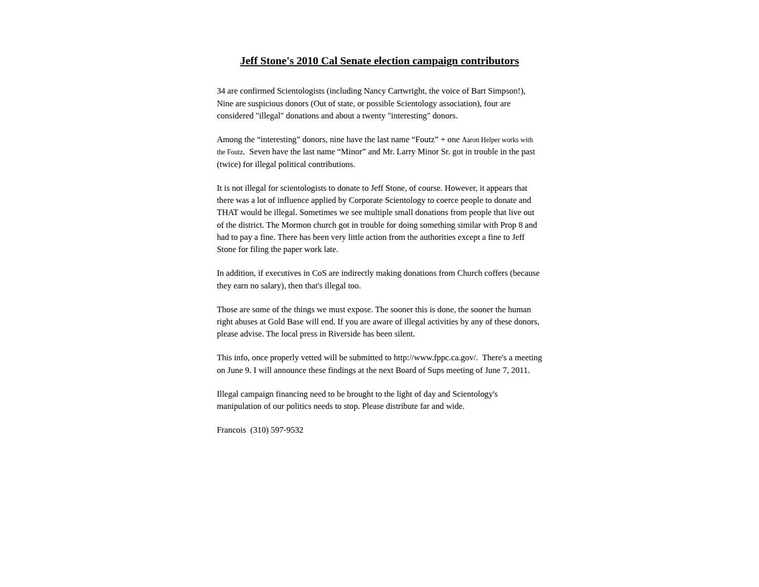Jeff Stone's 2010 Cal Senate election campaign contributors
34 are confirmed Scientologists (including Nancy Cartwright, the voice of Bart Simpson!), Nine are suspicious donors (Out of state, or possible Scientology association), four are considered "illegal" donations and about a twenty "interesting" donors.
Among the “interesting” donors, nine have the last name “Foutz” + one Aaron Helper works with the Foutz. Seven have the last name “Minor” and Mr. Larry Minor Sr. got in trouble in the past (twice) for illegal political contributions.
It is not illegal for scientologists to donate to Jeff Stone, of course. However, it appears that there was a lot of influence applied by Corporate Scientology to coerce people to donate and THAT would be illegal. Sometimes we see multiple small donations from people that live out of the district. The Mormon church got in trouble for doing something similar with Prop 8 and had to pay a fine. There has been very little action from the authorities except a fine to Jeff Stone for filing the paper work late.
In addition, if executives in CoS are indirectly making donations from Church coffers (because they earn no salary), then that's illegal too.
Those are some of the things we must expose. The sooner this is done, the sooner the human right abuses at Gold Base will end. If you are aware of illegal activities by any of these donors, please advise. The local press in Riverside has been silent.
This info, once properly vetted will be submitted to http://www.fppc.ca.gov/. There's a meeting on June 9. I will announce these findings at the next Board of Sups meeting of June 7, 2011.
Illegal campaign financing need to be brought to the light of day and Scientology's manipulation of our politics needs to stop. Please distribute far and wide.
Francois (310) 597-9532